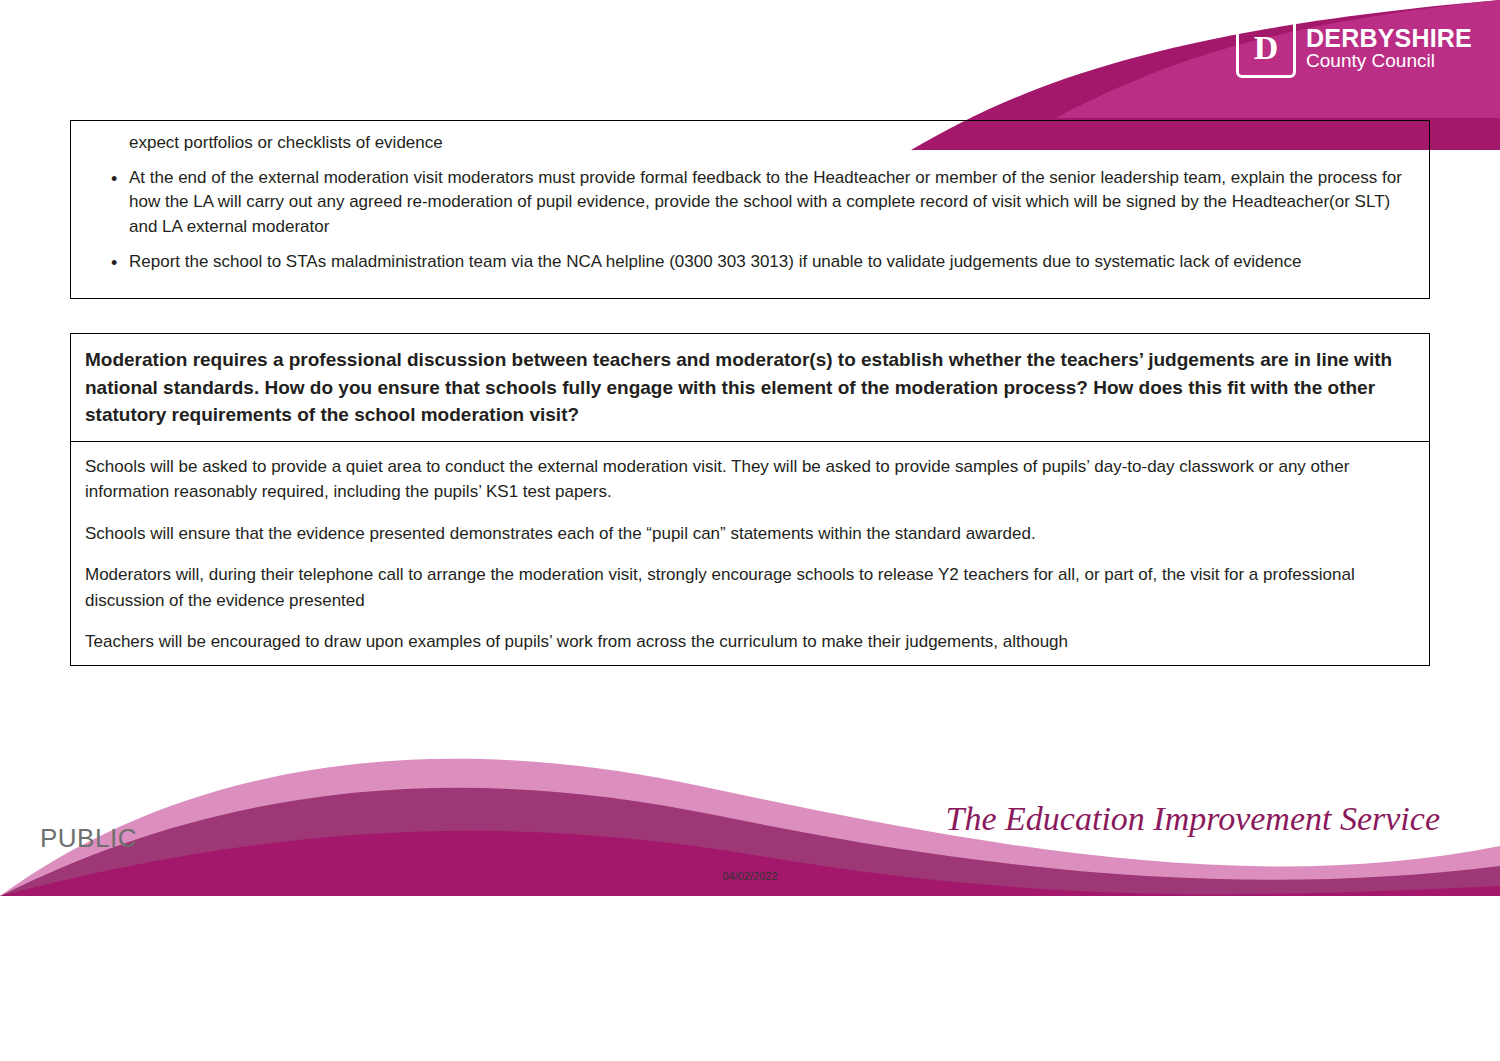D
DERBYSHIRE County Council
expect portfolios or checklists of evidence
At the end of the external moderation visit moderators must provide formal feedback to the Headteacher or member of the senior leadership team, explain the process for how the LA will carry out any agreed re-moderation of pupil evidence, provide the school with a complete record of visit which will be signed by the Headteacher(or SLT) and LA external moderator
Report the school to STAs maladministration team via the NCA helpline (0300 303 3013) if unable to validate judgements due to systematic lack of evidence
Moderation requires a professional discussion between teachers and moderator(s) to establish whether the teachers’ judgements are in line with national standards. How do you ensure that schools fully engage with this element of the moderation process? How does this fit with the other statutory requirements of the school moderation visit?
Schools will be asked to provide a quiet area to conduct the external moderation visit. They will be asked to provide samples of pupils’ day-to-day classwork or any other information reasonably required, including the pupils’ KS1 test papers.
Schools will ensure that the evidence presented demonstrates each of the “pupil can” statements within the standard awarded.
Moderators will, during their telephone call to arrange the moderation visit, strongly encourage schools to release Y2 teachers for all, or part of, the visit for a professional discussion of the evidence presented
Teachers will be encouraged to draw upon examples of pupils’ work from across the curriculum to make their judgements, although
PUBLIC
The Education Improvement Service
04/02/2022